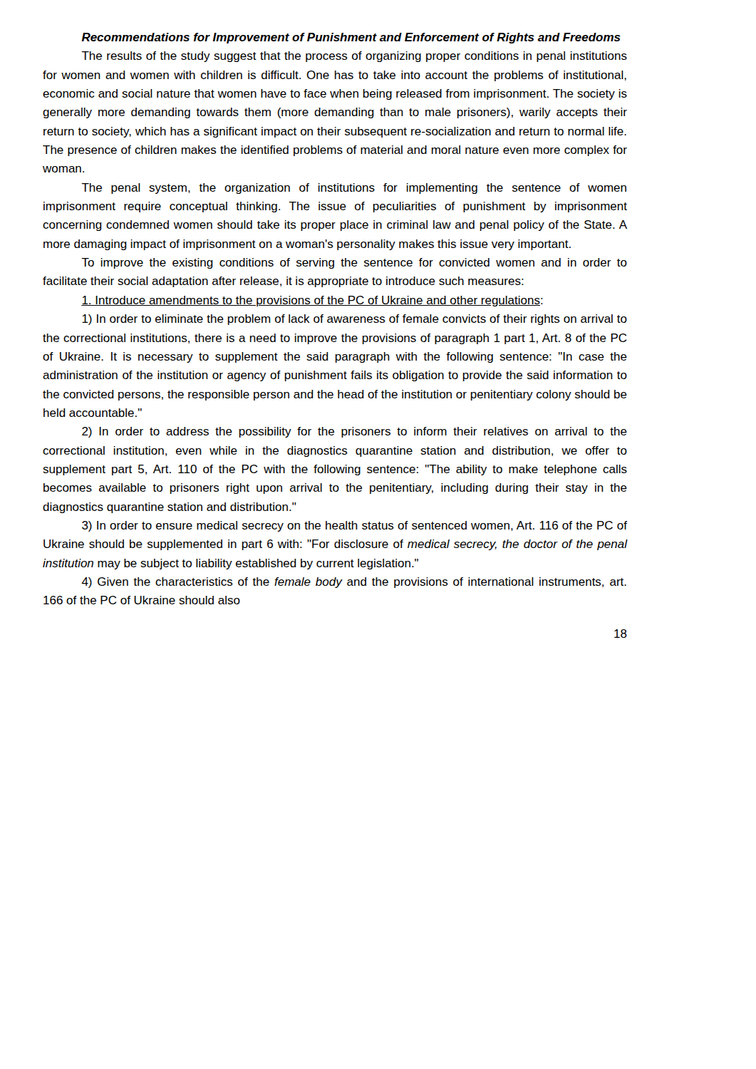Recommendations for Improvement of Punishment and Enforcement of Rights and Freedoms
The results of the study suggest that the process of organizing proper conditions in penal institutions for women and women with children is difficult. One has to take into account the problems of institutional, economic and social nature that women have to face when being released from imprisonment. The society is generally more demanding towards them (more demanding than to male prisoners), warily accepts their return to society, which has a significant impact on their subsequent re-socialization and return to normal life. The presence of children makes the identified problems of material and moral nature even more complex for woman.
The penal system, the organization of institutions for implementing the sentence of women imprisonment require conceptual thinking. The issue of peculiarities of punishment by imprisonment concerning condemned women should take its proper place in criminal law and penal policy of the State. A more damaging impact of imprisonment on a woman's personality makes this issue very important.
To improve the existing conditions of serving the sentence for convicted women and in order to facilitate their social adaptation after release, it is appropriate to introduce such measures:
1. Introduce amendments to the provisions of the PC of Ukraine and other regulations:
1) In order to eliminate the problem of lack of awareness of female convicts of their rights on arrival to the correctional institutions, there is a need to improve the provisions of paragraph 1 part 1, Art. 8 of the PC of Ukraine. It is necessary to supplement the said paragraph with the following sentence: "In case the administration of the institution or agency of punishment fails its obligation to provide the said information to the convicted persons, the responsible person and the head of the institution or penitentiary colony should be held accountable."
2) In order to address the possibility for the prisoners to inform their relatives on arrival to the correctional institution, even while in the diagnostics quarantine station and distribution, we offer to supplement part 5, Art. 110 of the PC with the following sentence: "The ability to make telephone calls becomes available to prisoners right upon arrival to the penitentiary, including during their stay in the diagnostics quarantine station and distribution."
3) In order to ensure medical secrecy on the health status of sentenced women, Art. 116 of the PC of Ukraine should be supplemented in part 6 with: "For disclosure of medical secrecy, the doctor of the penal institution may be subject to liability established by current legislation."
4) Given the characteristics of the female body and the provisions of international instruments, art. 166 of the PC of Ukraine should also
18